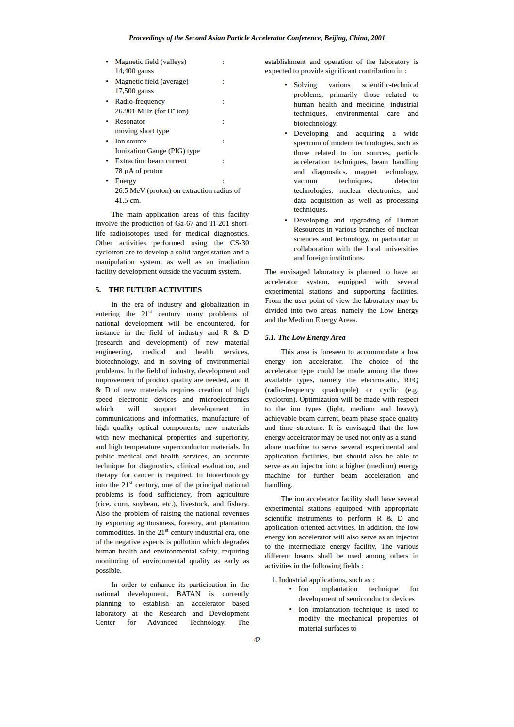Proceedings of the Second Asian Particle Accelerator Conference, Beijing, China, 2001
Magnetic field (valleys): 14,400 gauss
Magnetic field (average): 17,500 gauss
Radio-frequency: 26.901 MHz (for H- ion)
Resonator: moving short type
Ion source: Ionization Gauge (PIG) type
Extraction beam current: 78 µA of proton
Energy: 26.5 MeV (proton) on extraction radius of 41.5 cm.
The main application areas of this facility involve the production of Ga-67 and Tl-201 short-life radioisotopes used for medical diagnostics. Other activities performed using the CS-30 cyclotron are to develop a solid target station and a manipulation system, as well as an irradiation facility development outside the vacuum system.
5. THE FUTURE ACTIVITIES
In the era of industry and globalization in entering the 21st century many problems of national development will be encountered, for instance in the field of industry and R & D (research and development) of new material engineering, medical and health services, biotechnology, and in solving of environmental problems. In the field of industry, development and improvement of product quality are needed, and R & D of new materials requires creation of high speed electronic devices and microelectronics which will support development in communications and informatics, manufacture of high quality optical components, new materials with new mechanical properties and superiority, and high temperature superconductor materials. In public medical and health services, an accurate technique for diagnostics, clinical evaluation, and therapy for cancer is required. In biotechnology into the 21st century, one of the principal national problems is food sufficiency, from agriculture (rice, corn, soybean, etc.), livestock, and fishery. Also the problem of raising the national revenues by exporting agribusiness, forestry, and plantation commodities. In the 21st century industrial era, one of the negative aspects is pollution which degrades human health and environmental safety, requiring monitoring of environmental quality as early as possible.
In order to enhance its participation in the national development, BATAN is currently planning to establish an accelerator based laboratory at the Research and Development Center for Advanced Technology. The establishment and operation of the laboratory is expected to provide significant contribution in :
Solving various scientific-technical problems, primarily those related to human health and medicine, industrial techniques, environmental care and biotechnology.
Developing and acquiring a wide spectrum of modern technologies, such as those related to ion sources, particle acceleration techniques, beam handling and diagnostics, magnet technology, vacuum techniques, detector technologies, nuclear electronics, and data acquisition as well as processing techniques.
Developing and upgrading of Human Resources in various branches of nuclear sciences and technology, in particular in collaboration with the local universities and foreign institutions.
The envisaged laboratory is planned to have an accelerator system, equipped with several experimental stations and supporting facilities. From the user point of view the laboratory may be divided into two areas, namely the Low Energy and the Medium Energy Areas.
5.1. The Low Energy Area
This area is foreseen to accommodate a low energy ion accelerator. The choice of the accelerator type could be made among the three available types, namely the electrostatic, RFQ (radio-frequency quadrupole) or cyclic (e.g. cyclotron). Optimization will be made with respect to the ion types (light, medium and heavy), achievable beam current, beam phase space quality and time structure. It is envisaged that the low energy accelerator may be used not only as a stand-alone machine to serve several experimental and application facilities, but should also be able to serve as an injector into a higher (medium) energy machine for further beam acceleration and handling.
The ion accelerator facility shall have several experimental stations equipped with appropriate scientific instruments to perform R & D and application oriented activities. In addition, the low energy ion accelerator will also serve as an injector to the intermediate energy facility. The various different beams shall be used among others in activities in the following fields :
Industrial applications, such as :
Ion implantation technique for development of semiconductor devices
Ion implantation technique is used to modify the mechanical properties of material surfaces to
42